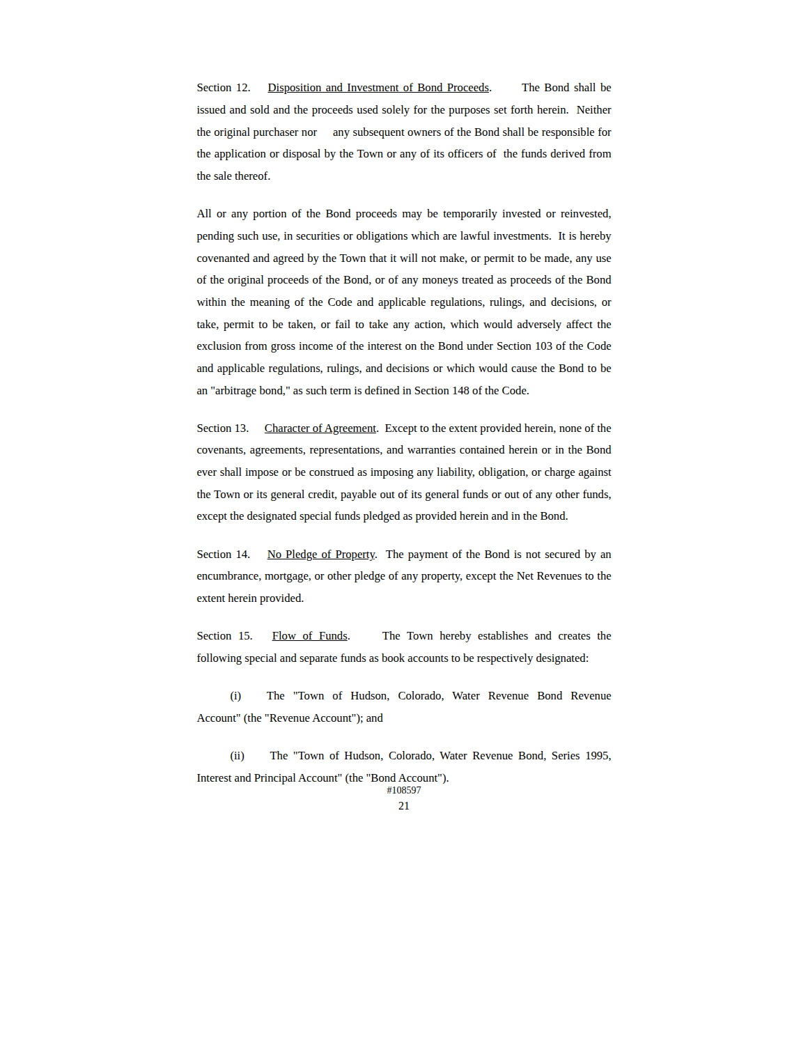Section 12. Disposition and Investment of Bond Proceeds. The Bond shall be issued and sold and the proceeds used solely for the purposes set forth herein. Neither the original purchaser nor any subsequent owners of the Bond shall be responsible for the application or disposal by the Town or any of its officers of the funds derived from the sale thereof.
All or any portion of the Bond proceeds may be temporarily invested or reinvested, pending such use, in securities or obligations which are lawful investments. It is hereby covenanted and agreed by the Town that it will not make, or permit to be made, any use of the original proceeds of the Bond, or of any moneys treated as proceeds of the Bond within the meaning of the Code and applicable regulations, rulings, and decisions, or take, permit to be taken, or fail to take any action, which would adversely affect the exclusion from gross income of the interest on the Bond under Section 103 of the Code and applicable regulations, rulings, and decisions or which would cause the Bond to be an "arbitrage bond," as such term is defined in Section 148 of the Code.
Section 13. Character of Agreement. Except to the extent provided herein, none of the covenants, agreements, representations, and warranties contained herein or in the Bond ever shall impose or be construed as imposing any liability, obligation, or charge against the Town or its general credit, payable out of its general funds or out of any other funds, except the designated special funds pledged as provided herein and in the Bond.
Section 14. No Pledge of Property. The payment of the Bond is not secured by an encumbrance, mortgage, or other pledge of any property, except the Net Revenues to the extent herein provided.
Section 15. Flow of Funds. The Town hereby establishes and creates the following special and separate funds as book accounts to be respectively designated:
(i) The "Town of Hudson, Colorado, Water Revenue Bond Revenue Account" (the "Revenue Account"); and
(ii) The "Town of Hudson, Colorado, Water Revenue Bond, Series 1995, Interest and Principal Account" (the "Bond Account").
#108597
21